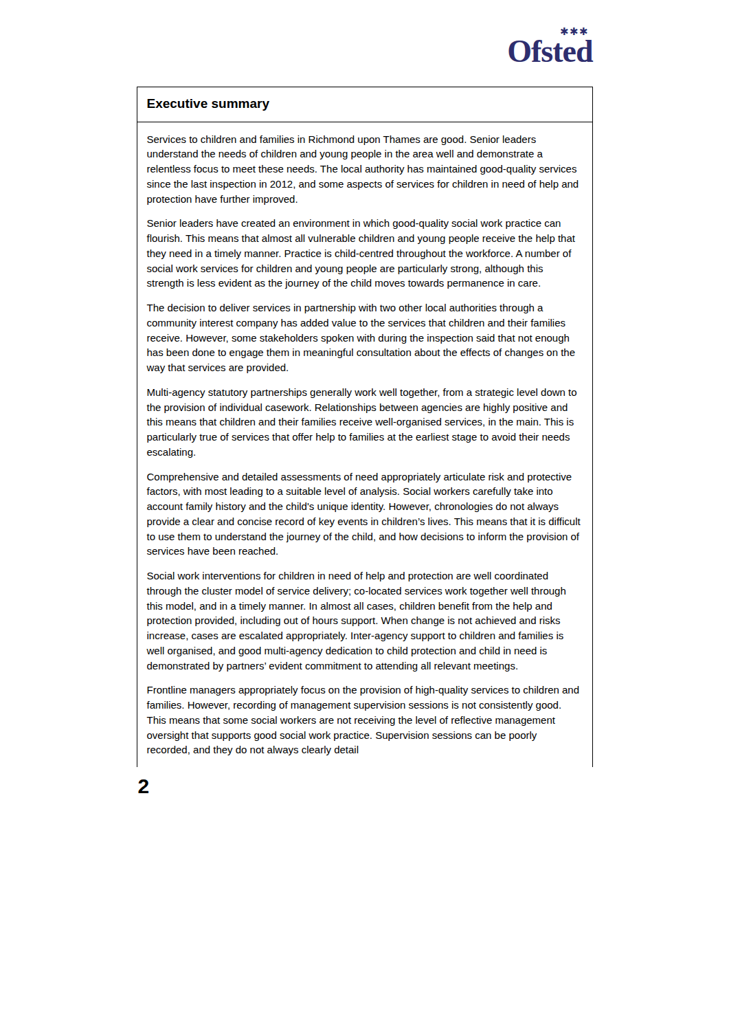✱✱✱
Ofsted
Executive summary
Services to children and families in Richmond upon Thames are good. Senior leaders understand the needs of children and young people in the area well and demonstrate a relentless focus to meet these needs. The local authority has maintained good-quality services since the last inspection in 2012, and some aspects of services for children in need of help and protection have further improved.
Senior leaders have created an environment in which good-quality social work practice can flourish. This means that almost all vulnerable children and young people receive the help that they need in a timely manner. Practice is child-centred throughout the workforce. A number of social work services for children and young people are particularly strong, although this strength is less evident as the journey of the child moves towards permanence in care.
The decision to deliver services in partnership with two other local authorities through a community interest company has added value to the services that children and their families receive. However, some stakeholders spoken with during the inspection said that not enough has been done to engage them in meaningful consultation about the effects of changes on the way that services are provided.
Multi-agency statutory partnerships generally work well together, from a strategic level down to the provision of individual casework. Relationships between agencies are highly positive and this means that children and their families receive well-organised services, in the main. This is particularly true of services that offer help to families at the earliest stage to avoid their needs escalating.
Comprehensive and detailed assessments of need appropriately articulate risk and protective factors, with most leading to a suitable level of analysis. Social workers carefully take into account family history and the child's unique identity. However, chronologies do not always provide a clear and concise record of key events in children’s lives. This means that it is difficult to use them to understand the journey of the child, and how decisions to inform the provision of services have been reached.
Social work interventions for children in need of help and protection are well coordinated through the cluster model of service delivery; co-located services work together well through this model, and in a timely manner. In almost all cases, children benefit from the help and protection provided, including out of hours support. When change is not achieved and risks increase, cases are escalated appropriately. Inter-agency support to children and families is well organised, and good multi-agency dedication to child protection and child in need is demonstrated by partners’ evident commitment to attending all relevant meetings.
Frontline managers appropriately focus on the provision of high-quality services to children and families. However, recording of management supervision sessions is not consistently good. This means that some social workers are not receiving the level of reflective management oversight that supports good social work practice. Supervision sessions can be poorly recorded, and they do not always clearly detail
2